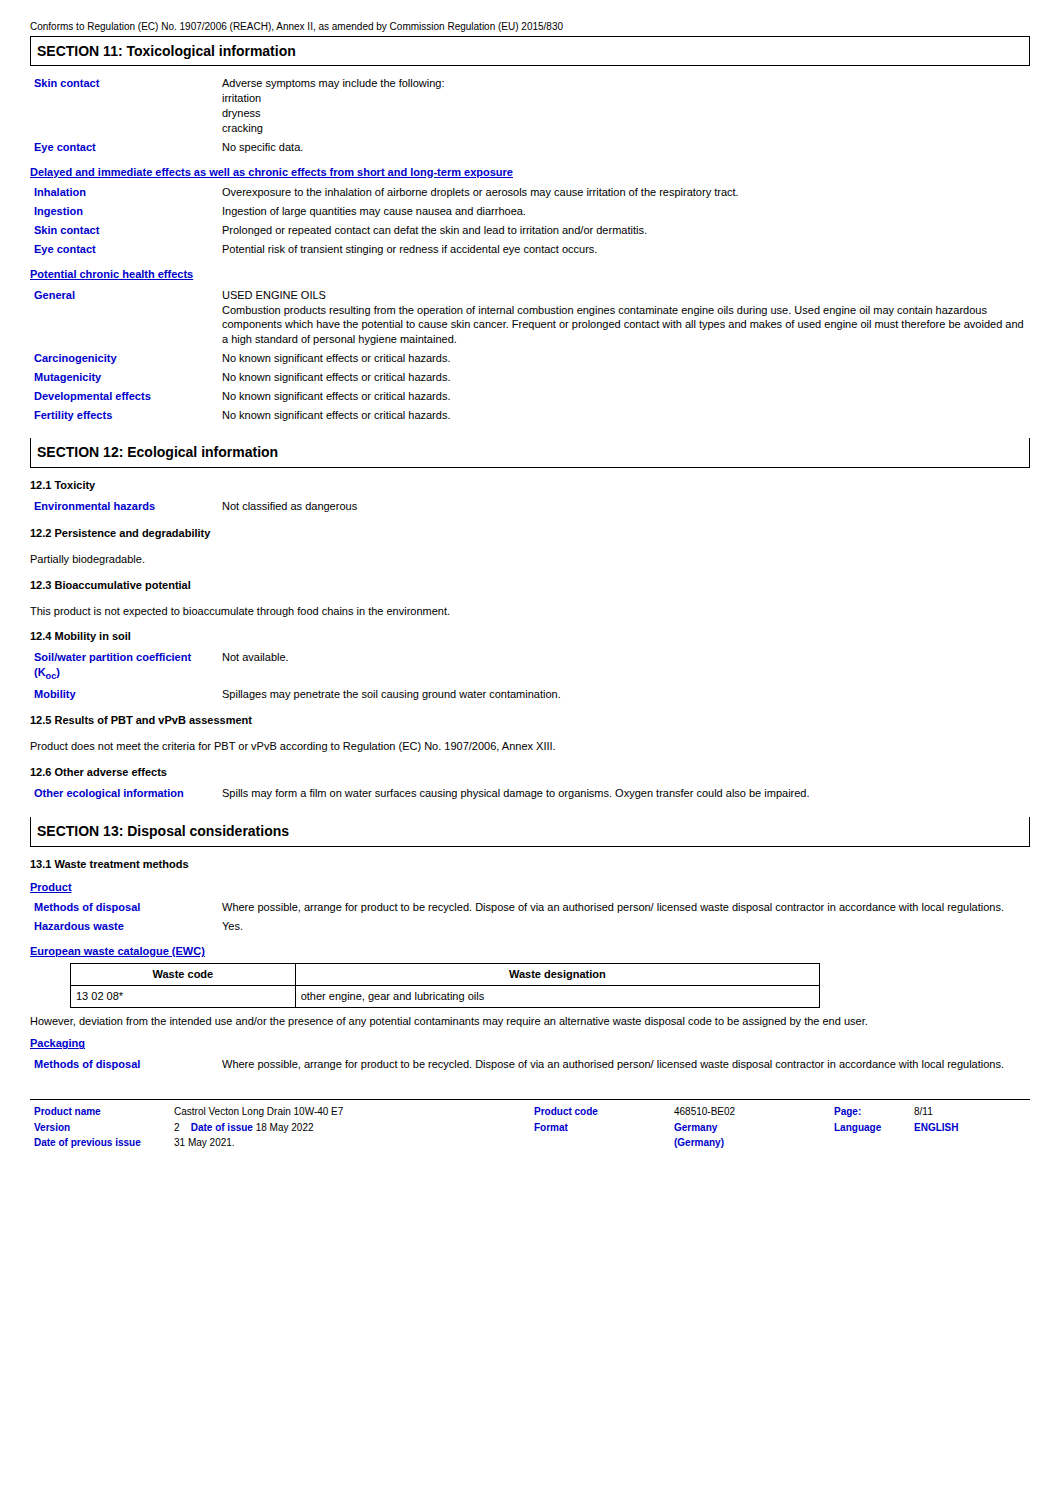Conforms to Regulation (EC) No. 1907/2006 (REACH), Annex II, as amended by Commission Regulation (EU) 2015/830
SECTION 11: Toxicological information
| Skin contact | Adverse symptoms may include the following: irritation dryness cracking |
| Eye contact | No specific data. |
Delayed and immediate effects as well as chronic effects from short and long-term exposure
| Inhalation | Overexposure to the inhalation of airborne droplets or aerosols may cause irritation of the respiratory tract. |
| Ingestion | Ingestion of large quantities may cause nausea and diarrhoea. |
| Skin contact | Prolonged or repeated contact can defat the skin and lead to irritation and/or dermatitis. |
| Eye contact | Potential risk of transient stinging or redness if accidental eye contact occurs. |
Potential chronic health effects
| General | USED ENGINE OILS Combustion products resulting from the operation of internal combustion engines contaminate engine oils during use. Used engine oil may contain hazardous components which have the potential to cause skin cancer. Frequent or prolonged contact with all types and makes of used engine oil must therefore be avoided and a high standard of personal hygiene maintained. |
| Carcinogenicity | No known significant effects or critical hazards. |
| Mutagenicity | No known significant effects or critical hazards. |
| Developmental effects | No known significant effects or critical hazards. |
| Fertility effects | No known significant effects or critical hazards. |
SECTION 12: Ecological information
12.1 Toxicity
| Environmental hazards | Not classified as dangerous |
12.2 Persistence and degradability
Partially biodegradable.
12.3 Bioaccumulative potential
This product is not expected to bioaccumulate through food chains in the environment.
12.4 Mobility in soil
| Soil/water partition coefficient (K oc ) | Not available. |
| Mobility | Spillages may penetrate the soil causing ground water contamination. |
12.5 Results of PBT and vPvB assessment
Product does not meet the criteria for PBT or vPvB according to Regulation (EC) No. 1907/2006, Annex XIII.
12.6 Other adverse effects
| Other ecological information | Spills may form a film on water surfaces causing physical damage to organisms. Oxygen transfer could also be impaired. |
SECTION 13: Disposal considerations
13.1 Waste treatment methods
Product
| Methods of disposal | Where possible, arrange for product to be recycled. Dispose of via an authorised person/ licensed waste disposal contractor in accordance with local regulations. |
| Hazardous waste | Yes. |
European waste catalogue (EWC)
| Waste code | Waste designation |
| --- | --- |
| 13 02 08* | other engine, gear and lubricating oils |
However, deviation from the intended use and/or the presence of any potential contaminants may require an alternative waste disposal code to be assigned by the end user.
Packaging
| Methods of disposal | Where possible, arrange for product to be recycled. Dispose of via an authorised person/ licensed waste disposal contractor in accordance with local regulations. |
| Product name | Castrol Vecton Long Drain 10W-40 E7 | Product code | 468510-BE02 | Page: | 8/11 |
| Version | 2 Date of issue 18 May 2022 | Format | Germany | Language | ENGLISH |
| Date of previous issue | 31 May 2021. | | (Germany) | | |